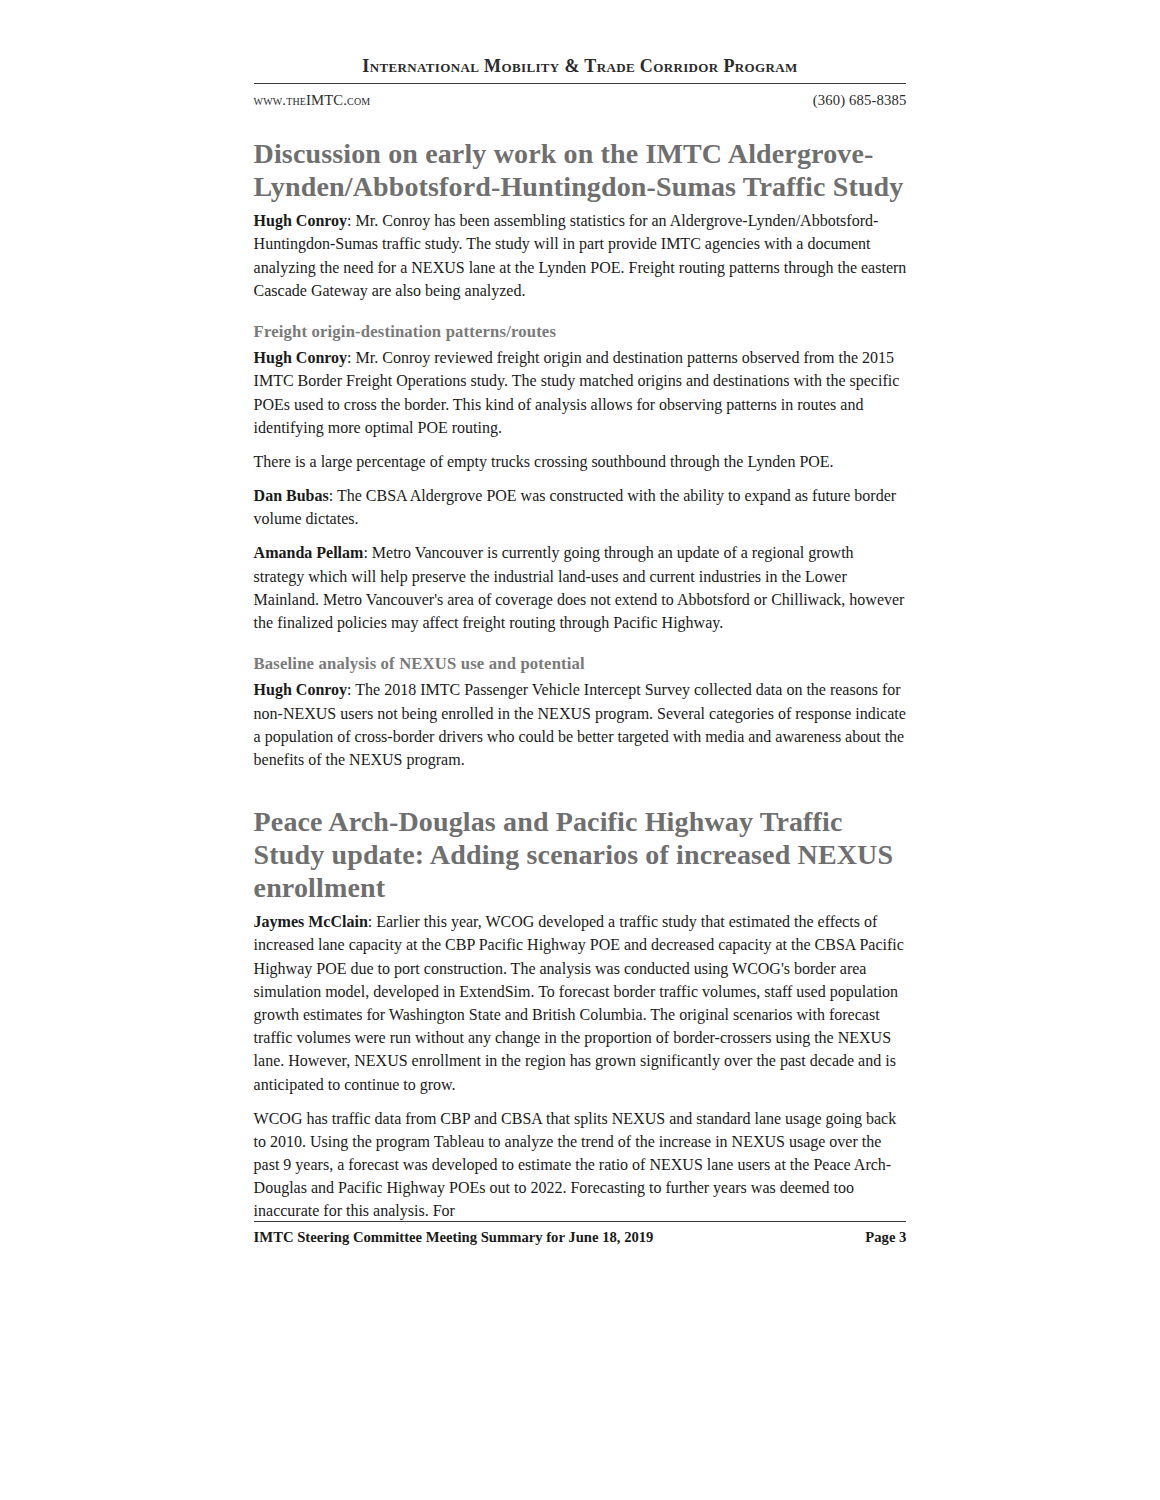International Mobility & Trade Corridor Program
www.theIMTC.com
(360) 685-8385
Discussion on early work on the IMTC Aldergrove-Lynden/Abbotsford-Huntingdon-Sumas Traffic Study
Hugh Conroy: Mr. Conroy has been assembling statistics for an Aldergrove-Lynden/Abbotsford-Huntingdon-Sumas traffic study. The study will in part provide IMTC agencies with a document analyzing the need for a NEXUS lane at the Lynden POE. Freight routing patterns through the eastern Cascade Gateway are also being analyzed.
Freight origin-destination patterns/routes
Hugh Conroy: Mr. Conroy reviewed freight origin and destination patterns observed from the 2015 IMTC Border Freight Operations study. The study matched origins and destinations with the specific POEs used to cross the border. This kind of analysis allows for observing patterns in routes and identifying more optimal POE routing.
There is a large percentage of empty trucks crossing southbound through the Lynden POE.
Dan Bubas: The CBSA Aldergrove POE was constructed with the ability to expand as future border volume dictates.
Amanda Pellam: Metro Vancouver is currently going through an update of a regional growth strategy which will help preserve the industrial land-uses and current industries in the Lower Mainland. Metro Vancouver's area of coverage does not extend to Abbotsford or Chilliwack, however the finalized policies may affect freight routing through Pacific Highway.
Baseline analysis of NEXUS use and potential
Hugh Conroy: The 2018 IMTC Passenger Vehicle Intercept Survey collected data on the reasons for non-NEXUS users not being enrolled in the NEXUS program. Several categories of response indicate a population of cross-border drivers who could be better targeted with media and awareness about the benefits of the NEXUS program.
Peace Arch-Douglas and Pacific Highway Traffic Study update: Adding scenarios of increased NEXUS enrollment
Jaymes McClain: Earlier this year, WCOG developed a traffic study that estimated the effects of increased lane capacity at the CBP Pacific Highway POE and decreased capacity at the CBSA Pacific Highway POE due to port construction. The analysis was conducted using WCOG's border area simulation model, developed in ExtendSim. To forecast border traffic volumes, staff used population growth estimates for Washington State and British Columbia. The original scenarios with forecast traffic volumes were run without any change in the proportion of border-crossers using the NEXUS lane. However, NEXUS enrollment in the region has grown significantly over the past decade and is anticipated to continue to grow.
WCOG has traffic data from CBP and CBSA that splits NEXUS and standard lane usage going back to 2010. Using the program Tableau to analyze the trend of the increase in NEXUS usage over the past 9 years, a forecast was developed to estimate the ratio of NEXUS lane users at the Peace Arch-Douglas and Pacific Highway POEs out to 2022. Forecasting to further years was deemed too inaccurate for this analysis. For
IMTC Steering Committee Meeting Summary for June 18, 2019
Page 3